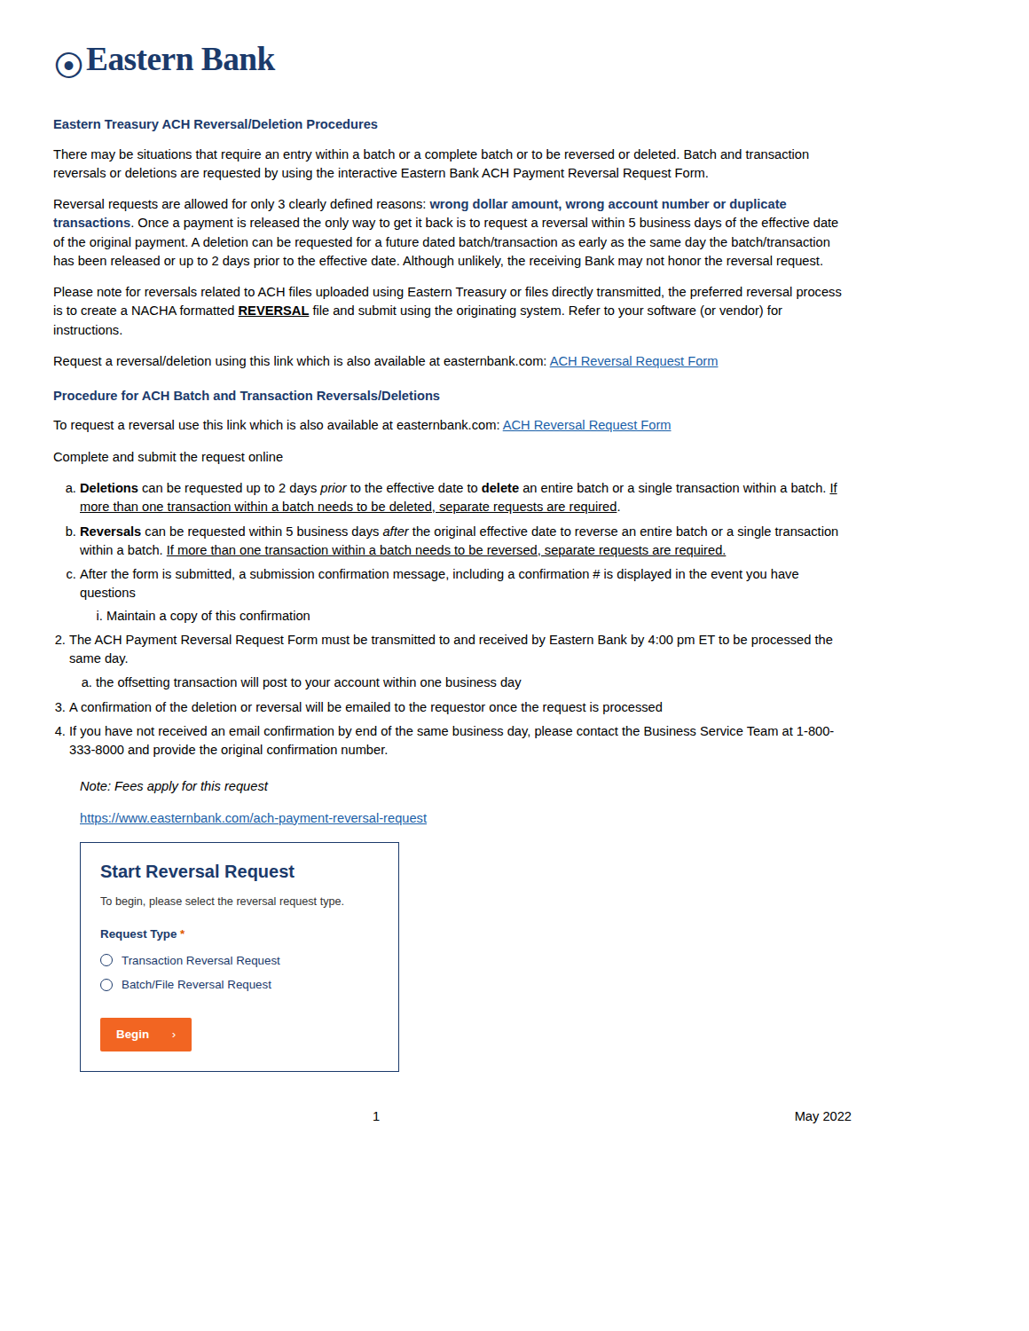⦿Eastern Bank
Eastern Treasury ACH Reversal/Deletion Procedures
There may be situations that require an entry within a batch or a complete batch or to be reversed or deleted. Batch and transaction reversals or deletions are requested by using the interactive Eastern Bank ACH Payment Reversal Request Form.
Reversal requests are allowed for only 3 clearly defined reasons: wrong dollar amount, wrong account number or duplicate transactions. Once a payment is released the only way to get it back is to request a reversal within 5 business days of the effective date of the original payment. A deletion can be requested for a future dated batch/transaction as early as the same day the batch/transaction has been released or up to 2 days prior to the effective date. Although unlikely, the receiving Bank may not honor the reversal request.
Please note for reversals related to ACH files uploaded using Eastern Treasury or files directly transmitted, the preferred reversal process is to create a NACHA formatted REVERSAL file and submit using the originating system. Refer to your software (or vendor) for instructions.
Request a reversal/deletion using this link which is also available at easternbank.com: ACH Reversal Request Form
Procedure for ACH Batch and Transaction Reversals/Deletions
To request a reversal use this link which is also available at easternbank.com: ACH Reversal Request Form
Complete and submit the request online
Deletions can be requested up to 2 days prior to the effective date to delete an entire batch or a single transaction within a batch. If more than one transaction within a batch needs to be deleted, separate requests are required.
Reversals can be requested within 5 business days after the original effective date to reverse an entire batch or a single transaction within a batch. If more than one transaction within a batch needs to be reversed, separate requests are required.
After the form is submitted, a submission confirmation message, including a confirmation # is displayed in the event you have questions
Maintain a copy of this confirmation
The ACH Payment Reversal Request Form must be transmitted to and received by Eastern Bank by 4:00 pm ET to be processed the same day.
the offsetting transaction will post to your account within one business day
A confirmation of the deletion or reversal will be emailed to the requestor once the request is processed
If you have not received an email confirmation by end of the same business day, please contact the Business Service Team at 1-800-333-8000 and provide the original confirmation number.
Note: Fees apply for this request
https://www.easternbank.com/ach-payment-reversal-request
Start Reversal Request
To begin, please select the reversal request type.
Request Type *
Transaction Reversal Request
Batch/File Reversal Request
Begin ›
1 May 2022